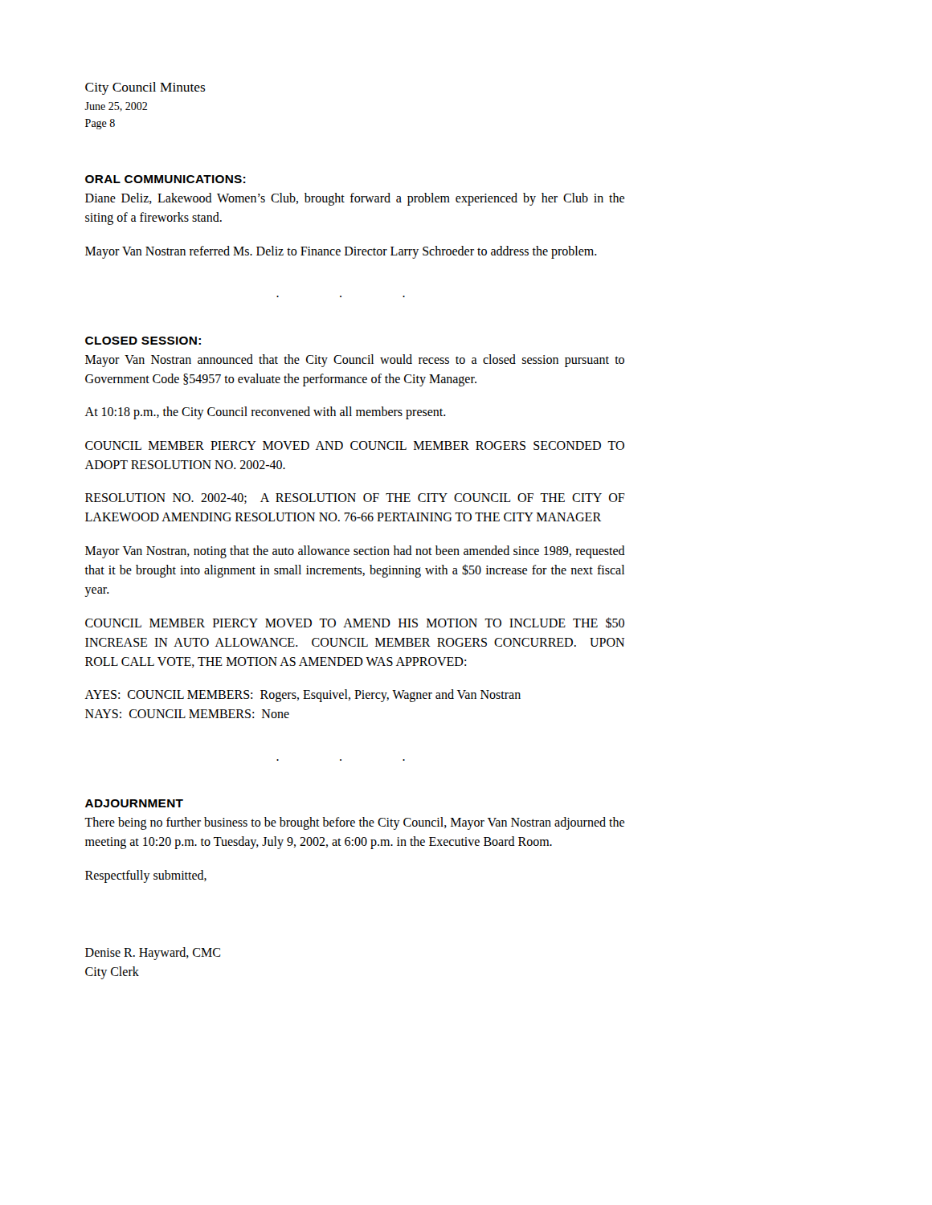City Council Minutes
June 25, 2002
Page 8
ORAL COMMUNICATIONS:
Diane Deliz, Lakewood Women’s Club, brought forward a problem experienced by her Club in the siting of a fireworks stand.
Mayor Van Nostran referred Ms. Deliz to Finance Director Larry Schroeder to address the problem.
. . .
CLOSED SESSION:
Mayor Van Nostran announced that the City Council would recess to a closed session pursuant to Government Code §54957 to evaluate the performance of the City Manager.
At 10:18 p.m., the City Council reconvened with all members present.
Council Member Piercy moved and Council Member Rogers seconded to adopt Resolution No. 2002-40.
Resolution No. 2002-40; A Resolution of the City Council of the City of Lakewood Amending Resolution No. 76-66 Pertaining to the City Manager
Mayor Van Nostran, noting that the auto allowance section had not been amended since 1989, requested that it be brought into alignment in small increments, beginning with a $50 increase for the next fiscal year.
Council Member Piercy moved to amend his motion to include the $50 increase in auto allowance. Council Member Rogers concurred. Upon roll call vote, the motion as amended was approved:
AYES: COUNCIL MEMBERS: Rogers, Esquivel, Piercy, Wagner and Van Nostran
NAYS: COUNCIL MEMBERS: None
. . .
ADJOURNMENT
There being no further business to be brought before the City Council, Mayor Van Nostran adjourned the meeting at 10:20 p.m. to Tuesday, July 9, 2002, at 6:00 p.m. in the Executive Board Room.
Respectfully submitted,
Denise R. Hayward, CMC
City Clerk